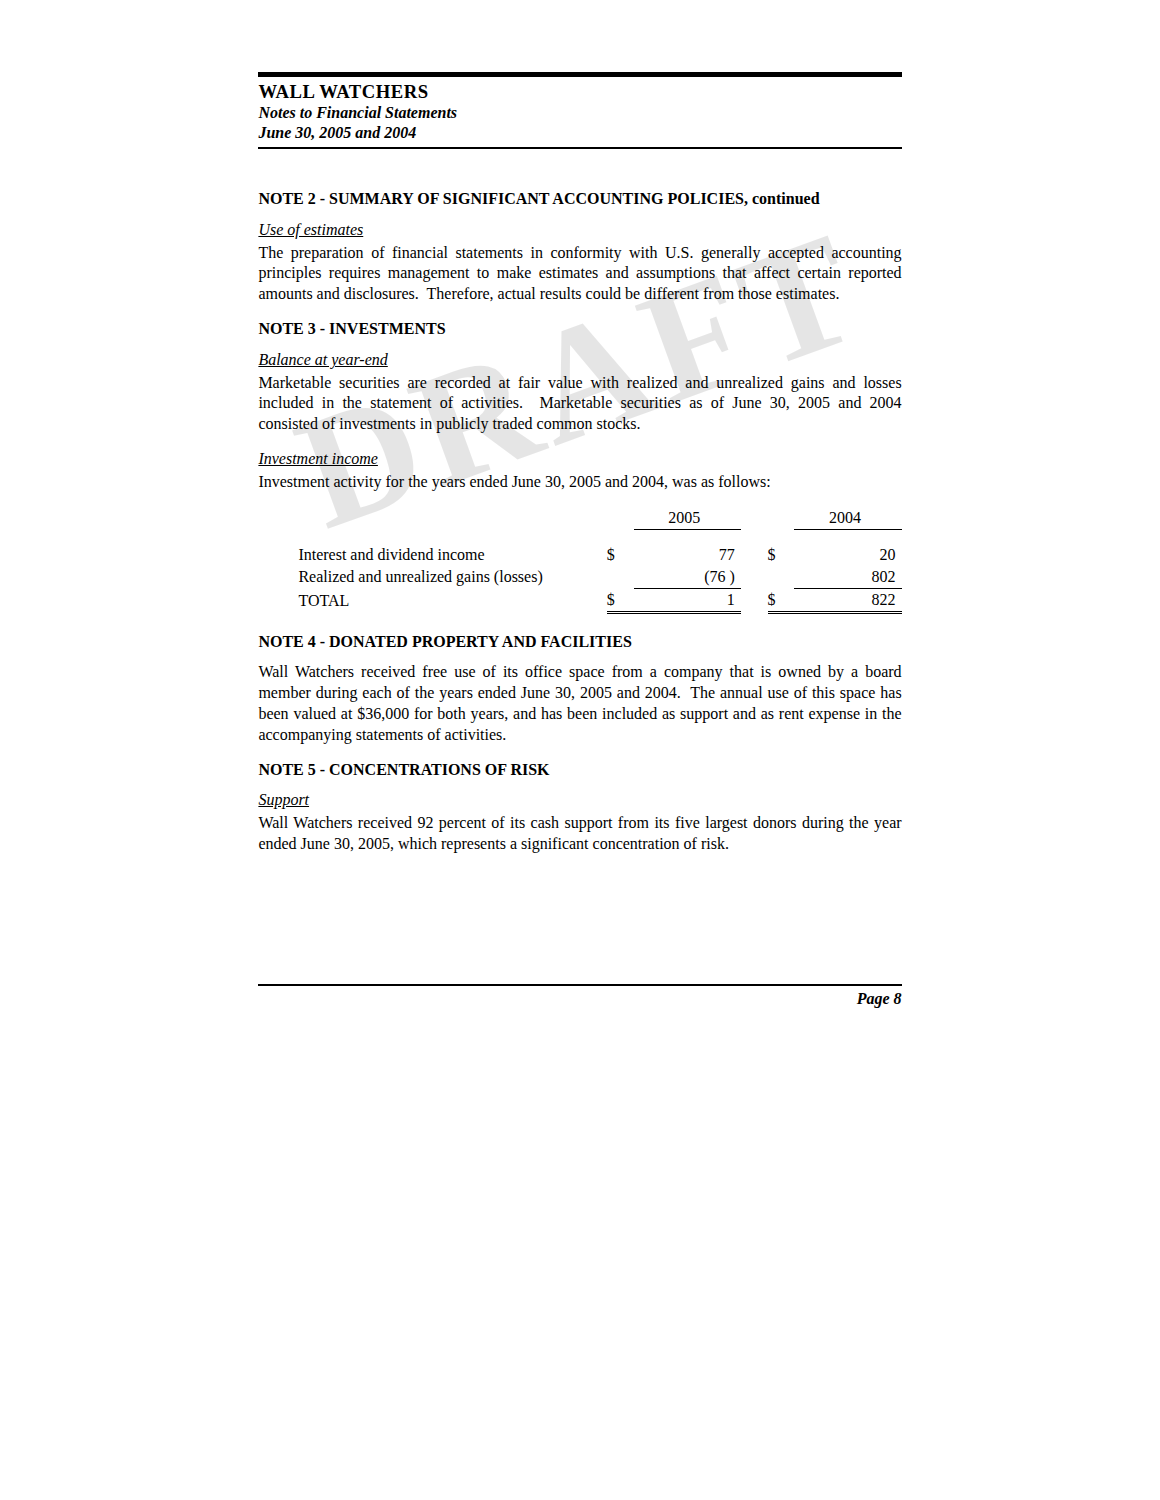DRAFT
WALL WATCHERS
Notes to Financial Statements
June 30, 2005 and 2004
NOTE 2 - SUMMARY OF SIGNIFICANT ACCOUNTING POLICIES, continued
Use of estimates
The preparation of financial statements in conformity with U.S. generally accepted accounting principles requires management to make estimates and assumptions that affect certain reported amounts and disclosures. Therefore, actual results could be different from those estimates.
NOTE 3 - INVESTMENTS
Balance at year-end
Marketable securities are recorded at fair value with realized and unrealized gains and losses included in the statement of activities. Marketable securities as of June 30, 2005 and 2004 consisted of investments in publicly traded common stocks.
Investment income
Investment activity for the years ended June 30, 2005 and 2004, was as follows:
| | | 2005 | | | 2004 |
| Interest and dividend income | $ | 77 | | $ | 20 |
| Realized and unrealized gains (losses) | | (76 ) | | | 802 |
| TOTAL | $ | 1 | | $ | 822 |
NOTE 4 - DONATED PROPERTY AND FACILITIES
Wall Watchers received free use of its office space from a company that is owned by a board member during each of the years ended June 30, 2005 and 2004. The annual use of this space has been valued at $36,000 for both years, and has been included as support and as rent expense in the accompanying statements of activities.
NOTE 5 - CONCENTRATIONS OF RISK
Support
Wall Watchers received 92 percent of its cash support from its five largest donors during the year ended June 30, 2005, which represents a significant concentration of risk.
Page 8